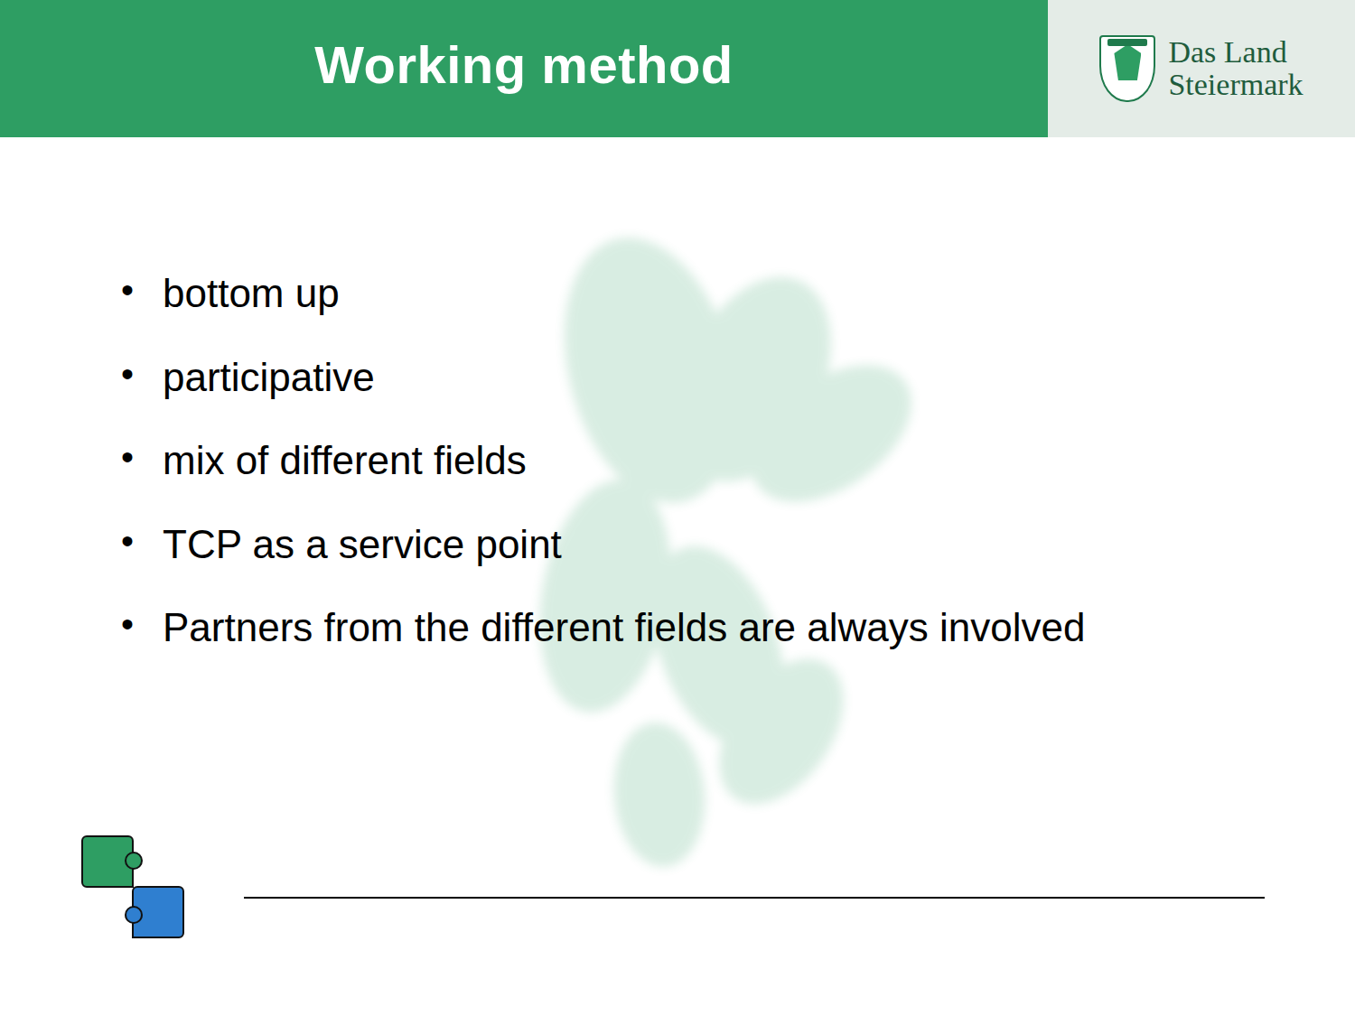Working method
Das Land Steiermark
bottom up
participative
mix of different fields
TCP as a service point
Partners from the different fields are always involved